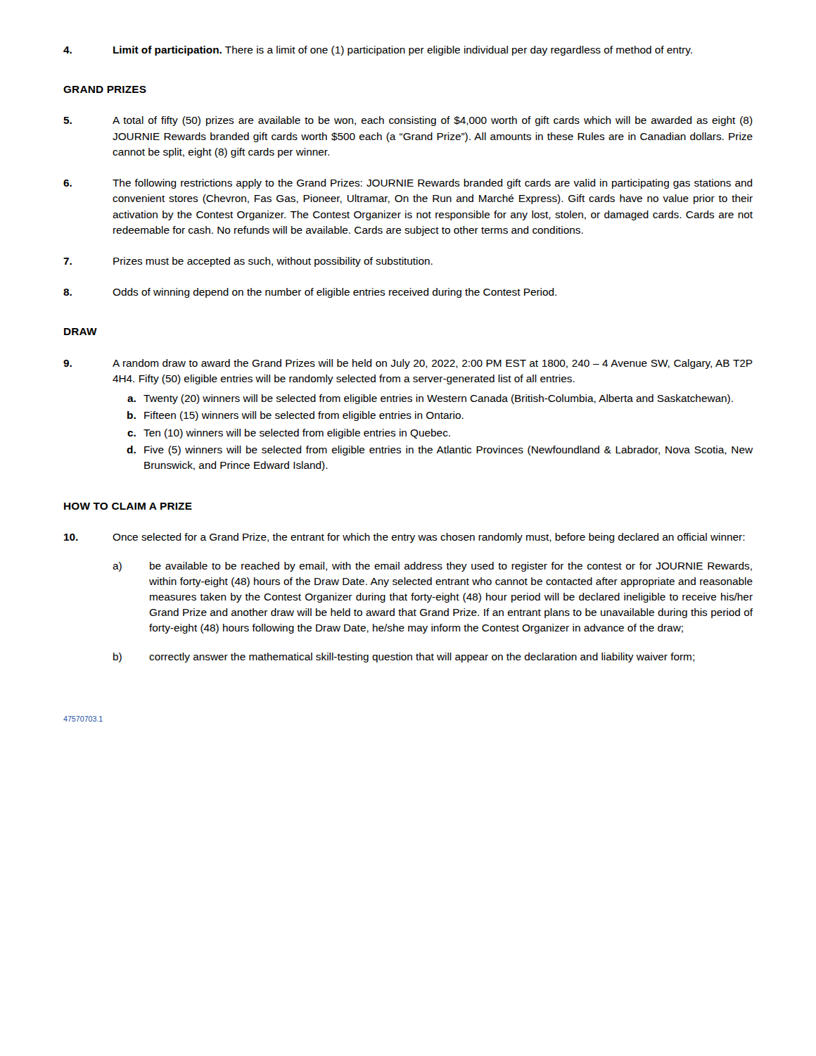4.
Limit of participation. There is a limit of one (1) participation per eligible individual per day regardless of method of entry.
GRAND PRIZES
5.
A total of fifty (50) prizes are available to be won, each consisting of $4,000 worth of gift cards which will be awarded as eight (8) JOURNIE Rewards branded gift cards worth $500 each (a “Grand Prize”). All amounts in these Rules are in Canadian dollars. Prize cannot be split, eight (8) gift cards per winner.
6.
The following restrictions apply to the Grand Prizes: JOURNIE Rewards branded gift cards are valid in participating gas stations and convenient stores (Chevron, Fas Gas, Pioneer, Ultramar, On the Run and Marché Express). Gift cards have no value prior to their activation by the Contest Organizer. The Contest Organizer is not responsible for any lost, stolen, or damaged cards. Cards are not redeemable for cash. No refunds will be available. Cards are subject to other terms and conditions.
7.
Prizes must be accepted as such, without possibility of substitution.
8.
Odds of winning depend on the number of eligible entries received during the Contest Period.
DRAW
9.
A random draw to award the Grand Prizes will be held on July 20, 2022, 2:00 PM EST at 1800, 240 – 4 Avenue SW, Calgary, AB T2P 4H4. Fifty (50) eligible entries will be randomly selected from a server-generated list of all entries.
Twenty (20) winners will be selected from eligible entries in Western Canada (British-Columbia, Alberta and Saskatchewan).
Fifteen (15) winners will be selected from eligible entries in Ontario.
Ten (10) winners will be selected from eligible entries in Quebec.
Five (5) winners will be selected from eligible entries in the Atlantic Provinces (Newfoundland & Labrador, Nova Scotia, New Brunswick, and Prince Edward Island).
HOW TO CLAIM A PRIZE
10.
Once selected for a Grand Prize, the entrant for which the entry was chosen randomly must, before being declared an official winner:
a)
be available to be reached by email, with the email address they used to register for the contest or for JOURNIE Rewards, within forty-eight (48) hours of the Draw Date. Any selected entrant who cannot be contacted after appropriate and reasonable measures taken by the Contest Organizer during that forty-eight (48) hour period will be declared ineligible to receive his/her Grand Prize and another draw will be held to award that Grand Prize. If an entrant plans to be unavailable during this period of forty-eight (48) hours following the Draw Date, he/she may inform the Contest Organizer in advance of the draw;
b)
correctly answer the mathematical skill-testing question that will appear on the declaration and liability waiver form;
47570703.1